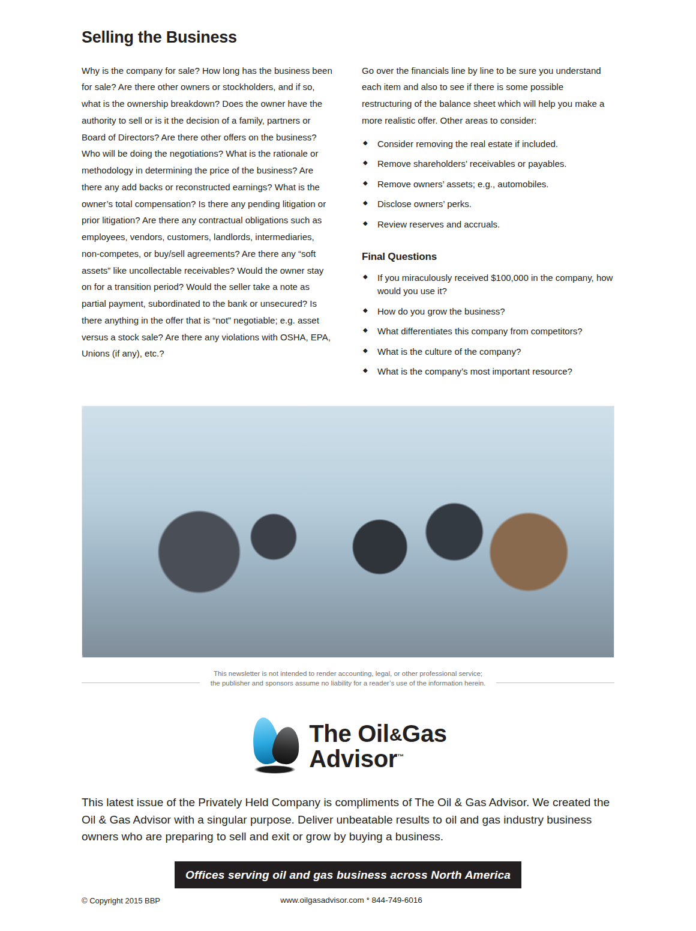Selling the Business
Why is the company for sale? How long has the business been for sale? Are there other owners or stockholders, and if so, what is the ownership breakdown? Does the owner have the authority to sell or is it the decision of a family, partners or Board of Directors? Are there other offers on the business? Who will be doing the negotiations? What is the rationale or methodology in determining the price of the business? Are there any add backs or reconstructed earnings? What is the owner’s total compensation? Is there any pending litigation or prior litigation? Are there any contractual obligations such as employees, vendors, customers, landlords, intermediaries, non-competes, or buy/sell agreements? Are there any “soft assets” like uncollectable receivables? Would the owner stay on for a transition period? Would the seller take a note as partial payment, subordinated to the bank or unsecured? Is there anything in the offer that is “not” negotiable; e.g. asset versus a stock sale? Are there any violations with OSHA, EPA, Unions (if any), etc.?
Go over the financials line by line to be sure you understand each item and also to see if there is some possible restructuring of the balance sheet which will help you make a more realistic offer. Other areas to consider:
Consider removing the real estate if included.
Remove shareholders’ receivables or payables.
Remove owners’ assets; e.g., automobiles.
Disclose owners’ perks.
Review reserves and accruals.
Final Questions
If you miraculously received $100,000 in the company, how would you use it?
How do you grow the business?
What differentiates this company from competitors?
What is the culture of the company?
What is the company’s most important resource?
This newsletter is not intended to render accounting, legal, or other professional service;
the publisher and sponsors assume no liability for a reader’s use of the information herein.
The Oil&Gas Advisor™
This latest issue of the Privately Held Company is compliments of The Oil & Gas Advisor. We created the Oil & Gas Advisor with a singular purpose. Deliver unbeatable results to oil and gas industry business owners who are preparing to sell and exit or grow by buying a business.
Offices serving oil and gas business across North America
© Copyright 2015 BBP
www.oilgasadvisor.com * 844-749-6016